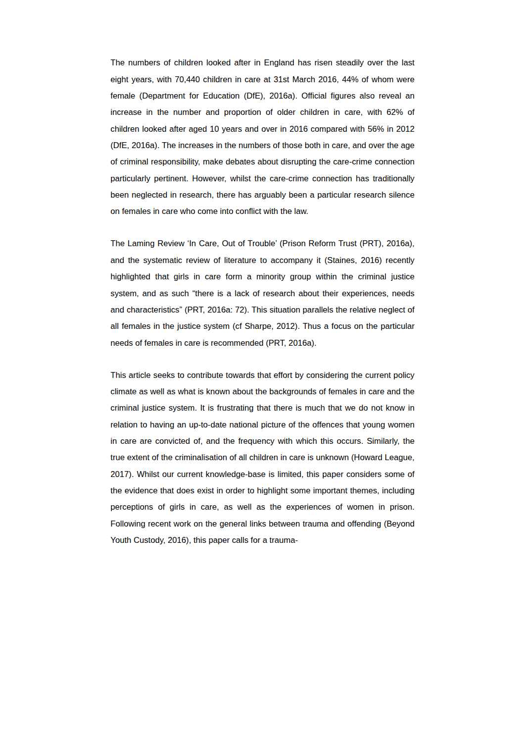The numbers of children looked after in England has risen steadily over the last eight years, with 70,440 children in care at 31st March 2016, 44% of whom were female (Department for Education (DfE), 2016a). Official figures also reveal an increase in the number and proportion of older children in care, with 62% of children looked after aged 10 years and over in 2016 compared with 56% in 2012 (DfE, 2016a). The increases in the numbers of those both in care, and over the age of criminal responsibility, make debates about disrupting the care-crime connection particularly pertinent. However, whilst the care-crime connection has traditionally been neglected in research, there has arguably been a particular research silence on females in care who come into conflict with the law.
The Laming Review ‘In Care, Out of Trouble’ (Prison Reform Trust (PRT), 2016a), and the systematic review of literature to accompany it (Staines, 2016) recently highlighted that girls in care form a minority group within the criminal justice system, and as such “there is a lack of research about their experiences, needs and characteristics” (PRT, 2016a: 72). This situation parallels the relative neglect of all females in the justice system (cf Sharpe, 2012). Thus a focus on the particular needs of females in care is recommended (PRT, 2016a).
This article seeks to contribute towards that effort by considering the current policy climate as well as what is known about the backgrounds of females in care and the criminal justice system. It is frustrating that there is much that we do not know in relation to having an up-to-date national picture of the offences that young women in care are convicted of, and the frequency with which this occurs. Similarly, the true extent of the criminalisation of all children in care is unknown (Howard League, 2017). Whilst our current knowledge-base is limited, this paper considers some of the evidence that does exist in order to highlight some important themes, including perceptions of girls in care, as well as the experiences of women in prison. Following recent work on the general links between trauma and offending (Beyond Youth Custody, 2016), this paper calls for a trauma-